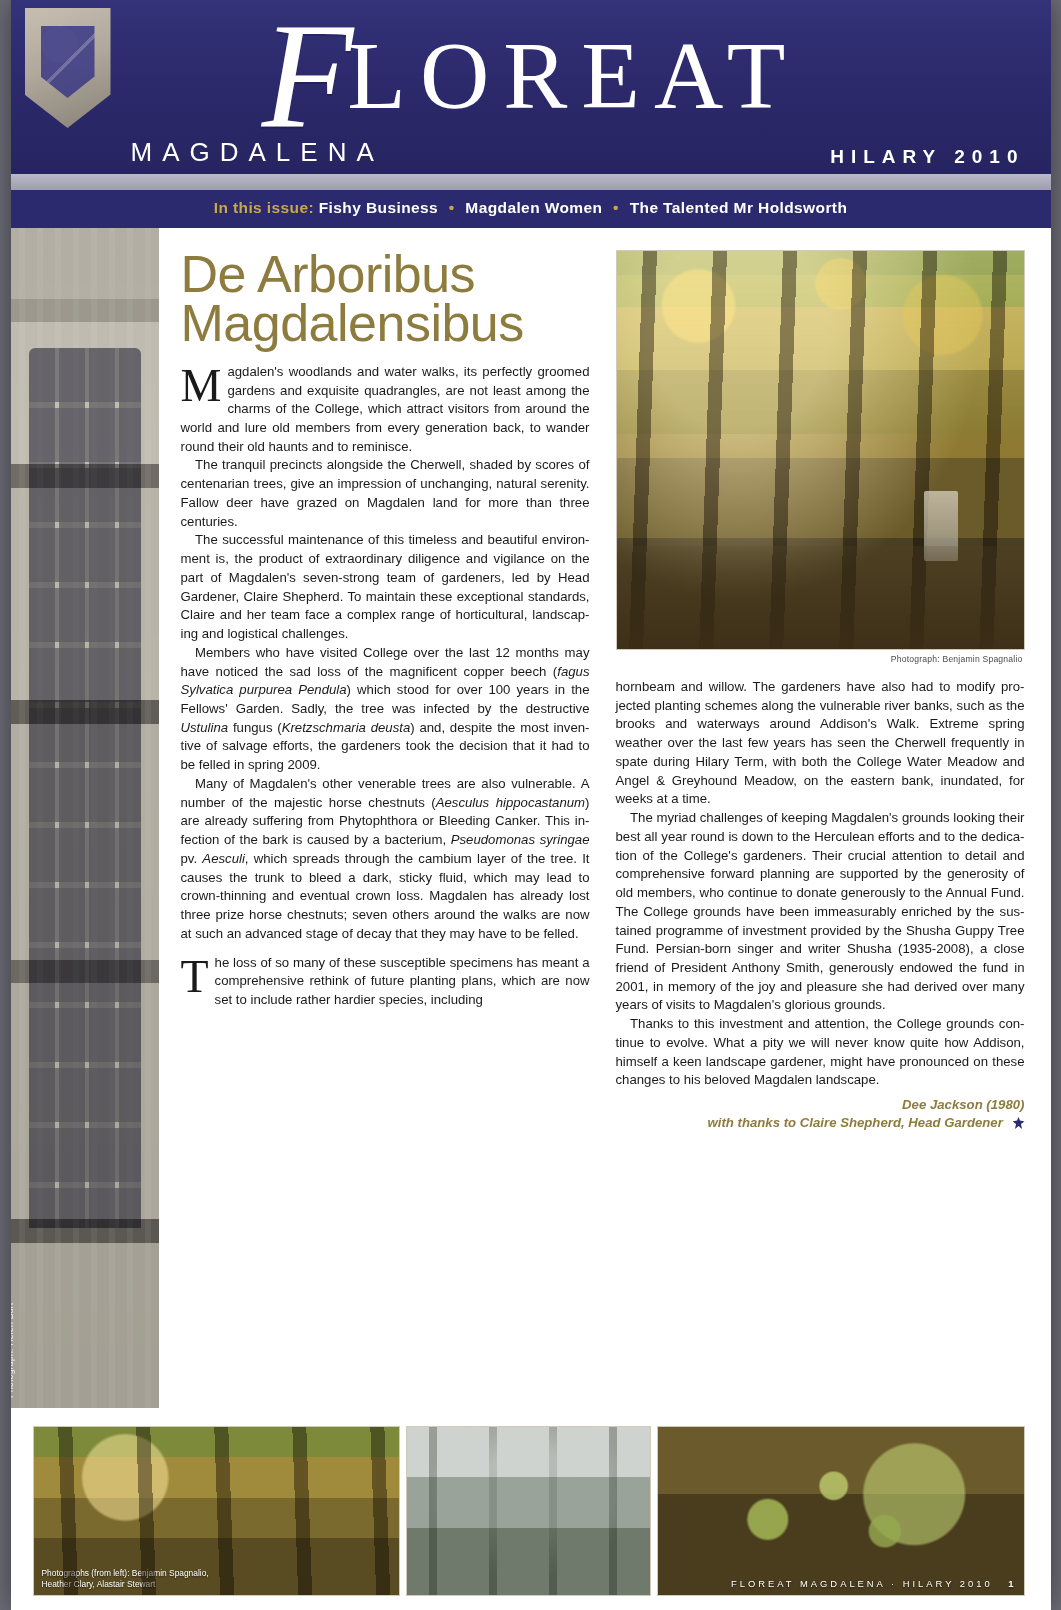FLOREAT
MAGDALENA
HILARY 2010
In this issue: Fishy Business • Magdalen Women • The Talented Mr Holdsworth
Photograph: Helen Burt
De Arboribus
Magdalensibus
Magdalen's woodlands and water walks, its perfectly groomed gardens and exquisite quadrangles, are not least among the charms of the College, which attract visitors from around the world and lure old members from every generation back, to wander round their old haunts and to reminisce.
The tranquil precincts alongside the Cherwell, shaded by scores of centenarian trees, give an impression of unchanging, natural serenity. Fallow deer have grazed on Magdalen land for more than three centuries.
The successful maintenance of this timeless and beautiful environment is, the product of extraordinary diligence and vigilance on the part of Magdalen's seven-strong team of gardeners, led by Head Gardener, Claire Shepherd. To maintain these exceptional standards, Claire and her team face a complex range of horticultural, landscaping and logistical challenges.
Members who have visited College over the last 12 months may have noticed the sad loss of the magnificent copper beech (fagus Sylvatica purpurea Pendula) which stood for over 100 years in the Fellows' Garden. Sadly, the tree was infected by the destructive Ustulina fungus (Kretzschmaria deusta) and, despite the most inventive of salvage efforts, the gardeners took the decision that it had to be felled in spring 2009.
Many of Magdalen's other venerable trees are also vulnerable. A number of the majestic horse chestnuts (Aesculus hippocastanum) are already suffering from Phytophthora or Bleeding Canker. This infection of the bark is caused by a bacterium, Pseudomonas syringae pv. Aesculi, which spreads through the cambium layer of the tree. It causes the trunk to bleed a dark, sticky fluid, which may lead to crown-thinning and eventual crown loss. Magdalen has already lost three prize horse chestnuts; seven others around the walks are now at such an advanced stage of decay that they may have to be felled.
The loss of so many of these susceptible specimens has meant a comprehensive rethink of future planting plans, which are now set to include rather hardier species, including
Photograph: Benjamin Spagnalio
hornbeam and willow. The gardeners have also had to modify projected planting schemes along the vulnerable river banks, such as the brooks and waterways around Addison's Walk. Extreme spring weather over the last few years has seen the Cherwell frequently in spate during Hilary Term, with both the College Water Meadow and Angel & Greyhound Meadow, on the eastern bank, inundated, for weeks at a time.
The myriad challenges of keeping Magdalen's grounds looking their best all year round is down to the Herculean efforts and to the dedication of the College's gardeners. Their crucial attention to detail and comprehensive forward planning are supported by the generosity of old members, who continue to donate generously to the Annual Fund. The College grounds have been immeasurably enriched by the sustained programme of investment provided by the Shusha Guppy Tree Fund. Persian-born singer and writer Shusha (1935-2008), a close friend of President Anthony Smith, generously endowed the fund in 2001, in memory of the joy and pleasure she had derived over many years of visits to Magdalen's glorious grounds.
Thanks to this investment and attention, the College grounds continue to evolve. What a pity we will never know quite how Addison, himself a keen landscape gardener, might have pronounced on these changes to his beloved Magdalen landscape.
Dee Jackson (1980)
with thanks to Claire Shepherd, Head Gardener
Photographs (from left): Benjamin Spagnalio,
Heather Clary, Alastair Stewart
FLOREAT MAGDALENA · HILARY 2010 1